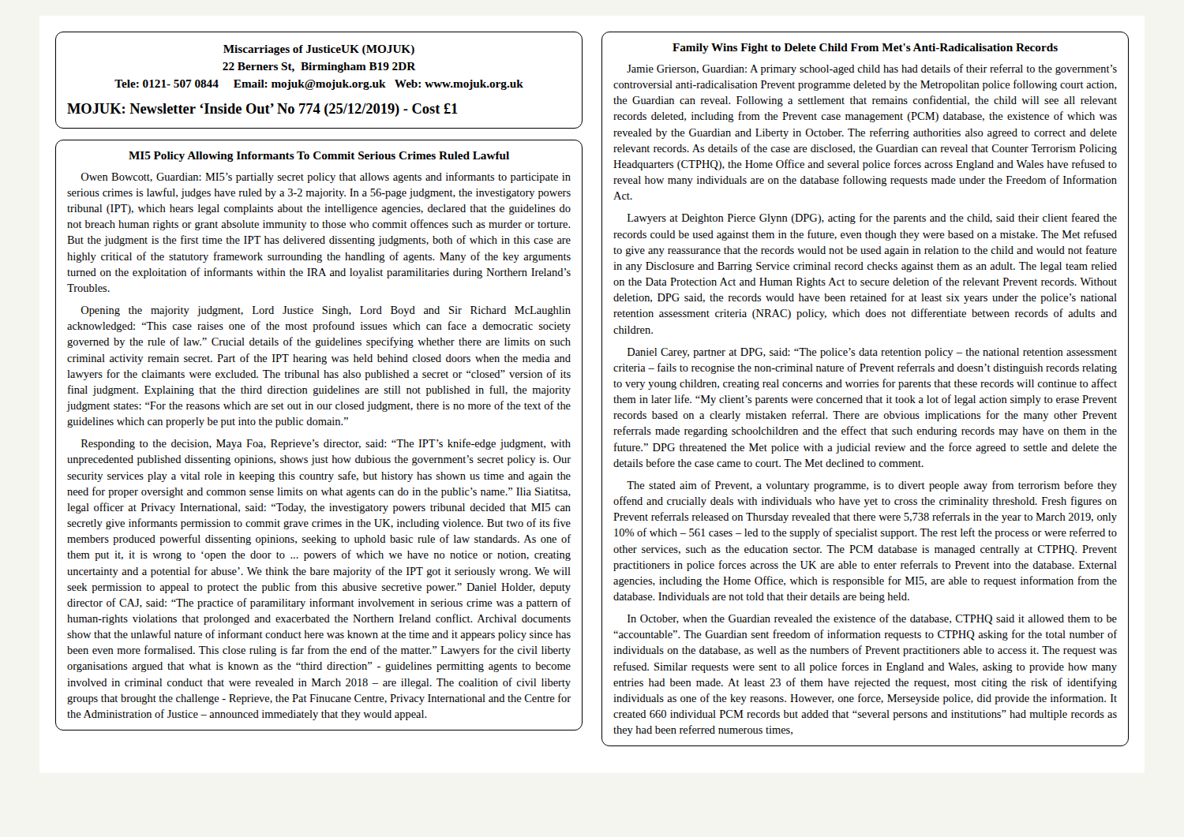Miscarriages of JusticeUK (MOJUK)
22 Berners St, Birmingham B19 2DR
Tele: 0121- 507 0844 Email: mojuk@mojuk.org.uk Web: www.mojuk.org.uk
MOJUK: Newsletter ‘Inside Out’ No 774 (25/12/2019) - Cost £1
MI5 Policy Allowing Informants To Commit Serious Crimes Ruled Lawful
Owen Bowcott, Guardian: MI5’s partially secret policy that allows agents and informants to participate in serious crimes is lawful, judges have ruled by a 3-2 majority. In a 56-page judgment, the investigatory powers tribunal (IPT), which hears legal complaints about the intelligence agencies, declared that the guidelines do not breach human rights or grant absolute immunity to those who commit offences such as murder or torture. But the judgment is the first time the IPT has delivered dissenting judgments, both of which in this case are highly critical of the statutory framework surrounding the handling of agents. Many of the key arguments turned on the exploitation of informants within the IRA and loyalist paramilitaries during Northern Ireland’s Troubles.
Opening the majority judgment, Lord Justice Singh, Lord Boyd and Sir Richard McLaughlin acknowledged: “This case raises one of the most profound issues which can face a democratic society governed by the rule of law.” Crucial details of the guidelines specifying whether there are limits on such criminal activity remain secret. Part of the IPT hearing was held behind closed doors when the media and lawyers for the claimants were excluded. The tribunal has also published a secret or “closed” version of its final judgment. Explaining that the third direction guidelines are still not published in full, the majority judgment states: “For the reasons which are set out in our closed judgment, there is no more of the text of the guidelines which can properly be put into the public domain.”
Responding to the decision, Maya Foa, Reprieve’s director, said: “The IPT’s knife-edge judgment, with unprecedented published dissenting opinions, shows just how dubious the government’s secret policy is. Our security services play a vital role in keeping this country safe, but history has shown us time and again the need for proper oversight and common sense limits on what agents can do in the public’s name.” Ilia Siatitsa, legal officer at Privacy International, said: “Today, the investigatory powers tribunal decided that MI5 can secretly give informants permission to commit grave crimes in the UK, including violence. But two of its five members produced powerful dissenting opinions, seeking to uphold basic rule of law standards. As one of them put it, it is wrong to ‘open the door to ... powers of which we have no notice or notion, creating uncertainty and a potential for abuse’. We think the bare majority of the IPT got it seriously wrong. We will seek permission to appeal to protect the public from this abusive secretive power.” Daniel Holder, deputy director of CAJ, said: “The practice of paramilitary informant involvement in serious crime was a pattern of human-rights violations that prolonged and exacerbated the Northern Ireland conflict. Archival documents show that the unlawful nature of informant conduct here was known at the time and it appears policy since has been even more formalised. This close ruling is far from the end of the matter.” Lawyers for the civil liberty organisations argued that what is known as the “third direction” - guidelines permitting agents to become involved in criminal conduct that were revealed in March 2018 – are illegal. The coalition of civil liberty groups that brought the challenge - Reprieve, the Pat Finucane Centre, Privacy International and the Centre for the Administration of Justice – announced immediately that they would appeal.
Family Wins Fight to Delete Child From Met's Anti-Radicalisation Records
Jamie Grierson, Guardian: A primary school-aged child has had details of their referral to the government’s controversial anti-radicalisation Prevent programme deleted by the Metropolitan police following court action, the Guardian can reveal. Following a settlement that remains confidential, the child will see all relevant records deleted, including from the Prevent case management (PCM) database, the existence of which was revealed by the Guardian and Liberty in October. The referring authorities also agreed to correct and delete relevant records. As details of the case are disclosed, the Guardian can reveal that Counter Terrorism Policing Headquarters (CTPHQ), the Home Office and several police forces across England and Wales have refused to reveal how many individuals are on the database following requests made under the Freedom of Information Act.
Lawyers at Deighton Pierce Glynn (DPG), acting for the parents and the child, said their client feared the records could be used against them in the future, even though they were based on a mistake. The Met refused to give any reassurance that the records would not be used again in relation to the child and would not feature in any Disclosure and Barring Service criminal record checks against them as an adult. The legal team relied on the Data Protection Act and Human Rights Act to secure deletion of the relevant Prevent records. Without deletion, DPG said, the records would have been retained for at least six years under the police’s national retention assessment criteria (NRAC) policy, which does not differentiate between records of adults and children.
Daniel Carey, partner at DPG, said: “The police’s data retention policy – the national retention assessment criteria – fails to recognise the non-criminal nature of Prevent referrals and doesn’t distinguish records relating to very young children, creating real concerns and worries for parents that these records will continue to affect them in later life. “My client’s parents were concerned that it took a lot of legal action simply to erase Prevent records based on a clearly mistaken referral. There are obvious implications for the many other Prevent referrals made regarding schoolchildren and the effect that such enduring records may have on them in the future.” DPG threatened the Met police with a judicial review and the force agreed to settle and delete the details before the case came to court. The Met declined to comment.
The stated aim of Prevent, a voluntary programme, is to divert people away from terrorism before they offend and crucially deals with individuals who have yet to cross the criminality threshold. Fresh figures on Prevent referrals released on Thursday revealed that there were 5,738 referrals in the year to March 2019, only 10% of which – 561 cases – led to the supply of specialist support. The rest left the process or were referred to other services, such as the education sector. The PCM database is managed centrally at CTPHQ. Prevent practitioners in police forces across the UK are able to enter referrals to Prevent into the database. External agencies, including the Home Office, which is responsible for MI5, are able to request information from the database. Individuals are not told that their details are being held.
In October, when the Guardian revealed the existence of the database, CTPHQ said it allowed them to be “accountable”. The Guardian sent freedom of information requests to CTPHQ asking for the total number of individuals on the database, as well as the numbers of Prevent practitioners able to access it. The request was refused. Similar requests were sent to all police forces in England and Wales, asking to provide how many entries had been made. At least 23 of them have rejected the request, most citing the risk of identifying individuals as one of the key reasons. However, one force, Merseyside police, did provide the information. It created 660 individual PCM records but added that “several persons and institutions” had multiple records as they had been referred numerous times,